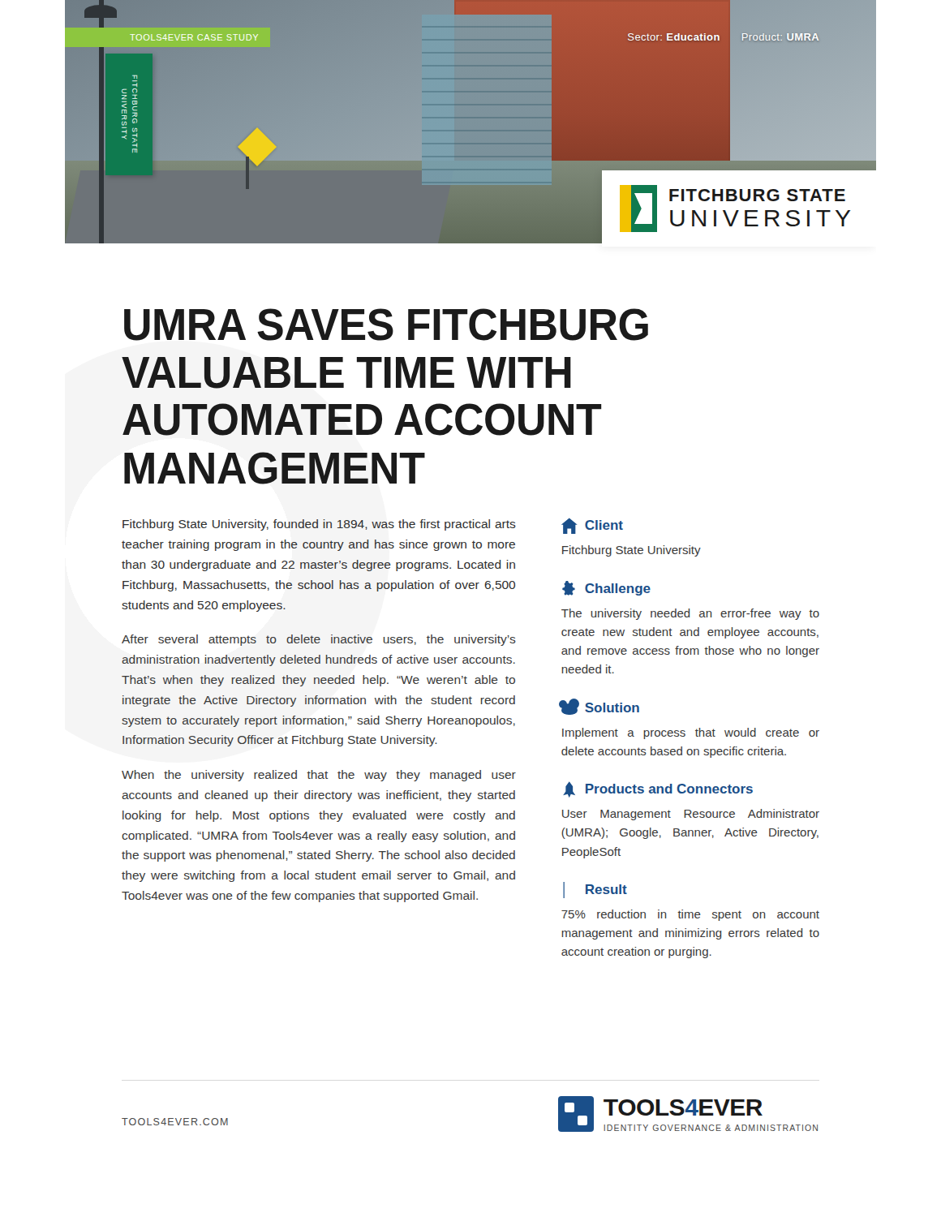FITCHBURG STATE UNIVERSITY
TOOLS4EVER CASE STUDY
Sector: Education Product: UMRA
FITCHBURG STATE
UNIVERSITY
UMRA saves Fitchburg valuable time with automated account management
Fitchburg State University, founded in 1894, was the first practical arts teacher training program in the country and has since grown to more than 30 undergraduate and 22 master’s degree programs. Located in Fitchburg, Massachusetts, the school has a population of over 6,500 students and 520 employees.
After several attempts to delete inactive users, the university’s administration inadvertently deleted hundreds of active user accounts. That’s when they realized they needed help. “We weren’t able to integrate the Active Directory information with the student record system to accurately report information,” said Sherry Horeanopoulos, Information Security Officer at Fitchburg State University.
When the university realized that the way they managed user accounts and cleaned up their directory was inefficient, they started looking for help. Most options they evaluated were costly and complicated. “UMRA from Tools4ever was a really easy solution, and the support was phenomenal,” stated Sherry. The school also decided they were switching from a local student email server to Gmail, and Tools4ever was one of the few companies that supported Gmail.
Client
Fitchburg State University
Challenge
The university needed an error-free way to create new student and employee accounts, and remove access from those who no longer needed it.
Solution
Implement a process that would create or delete accounts based on specific criteria.
Products and Connectors
User Management Resource Administrator (UMRA); Google, Banner, Active Directory, PeopleSoft
Result
75% reduction in time spent on account management and minimizing errors related to account creation or purging.
TOOLS4EVER.COM
TOOLS4 EVER
IDENTITY GOVERNANCE & ADMINISTRATION